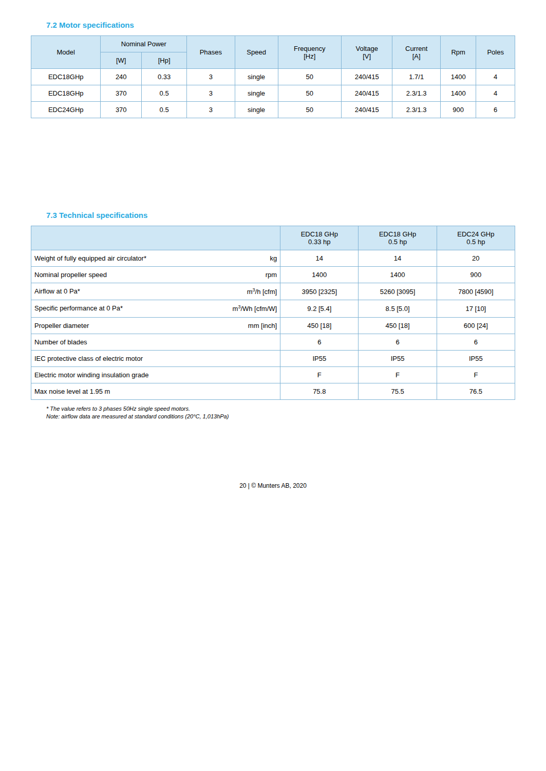7.2 Motor specifications
| Model | Nominal Power | Phases | Speed | Frequency [Hz] | Voltage [V] | Current [A] | Rpm | Poles |
| --- | --- | --- | --- | --- | --- | --- | --- | --- |
| [W] | [Hp] |
| EDC18GHp | 240 | 0.33 | 3 | single | 50 | 240/415 | 1.7/1 | 1400 | 4 |
| EDC18GHp | 370 | 0.5 | 3 | single | 50 | 240/415 | 2.3/1.3 | 1400 | 4 |
| EDC24GHp | 370 | 0.5 | 3 | single | 50 | 240/415 | 2.3/1.3 | 900 | 6 |
7.3 Technical specifications
| | EDC18 GHp 0.33 hp | EDC18 GHp 0.5 hp | EDC24 GHp 0.5 hp |
| --- | --- | --- | --- |
| Weight of fully equipped air circulator* kg | 14 | 14 | 20 |
| Nominal propeller speed rpm | 1400 | 1400 | 900 |
| Airflow at 0 Pa* m 3 /h [cfm] | 3950 [2325] | 5260 [3095] | 7800 [4590] |
| Specific performance at 0 Pa* m 3 /Wh [cfm/W] | 9.2 [5.4] | 8.5 [5.0] | 17 [10] |
| Propeller diameter mm [inch] | 450 [18] | 450 [18] | 600 [24] |
| Number of blades | 6 | 6 | 6 |
| IEC protective class of electric motor | IP55 | IP55 | IP55 |
| Electric motor winding insulation grade | F | F | F |
| Max noise level at 1.95 m | 75.8 | 75.5 | 76.5 |
* The value refers to 3 phases 50Hz single speed motors.
Note: airflow data are measured at standard conditions (20°C, 1,013hPa)
20 | © Munters AB, 2020